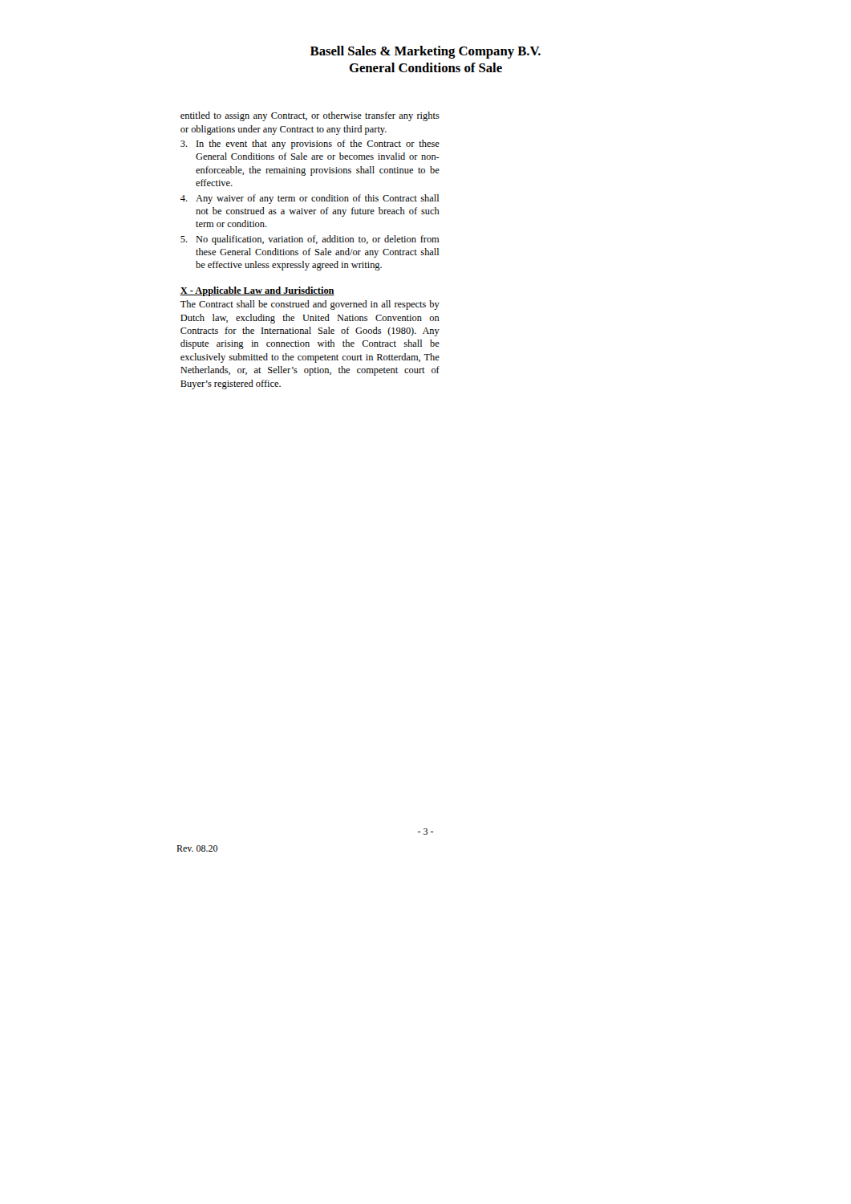Basell Sales & Marketing Company B.V. General Conditions of Sale
entitled to assign any Contract, or otherwise transfer any rights or obligations under any Contract to any third party.
3. In the event that any provisions of the Contract or these General Conditions of Sale are or becomes invalid or non-enforceable, the remaining provisions shall continue to be effective.
4. Any waiver of any term or condition of this Contract shall not be construed as a waiver of any future breach of such term or condition.
5. No qualification, variation of, addition to, or deletion from these General Conditions of Sale and/or any Contract shall be effective unless expressly agreed in writing.
X - Applicable Law and Jurisdiction
The Contract shall be construed and governed in all respects by Dutch law, excluding the United Nations Convention on Contracts for the International Sale of Goods (1980). Any dispute arising in connection with the Contract shall be exclusively submitted to the competent court in Rotterdam, The Netherlands, or, at Seller’s option, the competent court of Buyer’s registered office.
- 3 -
Rev. 08.20